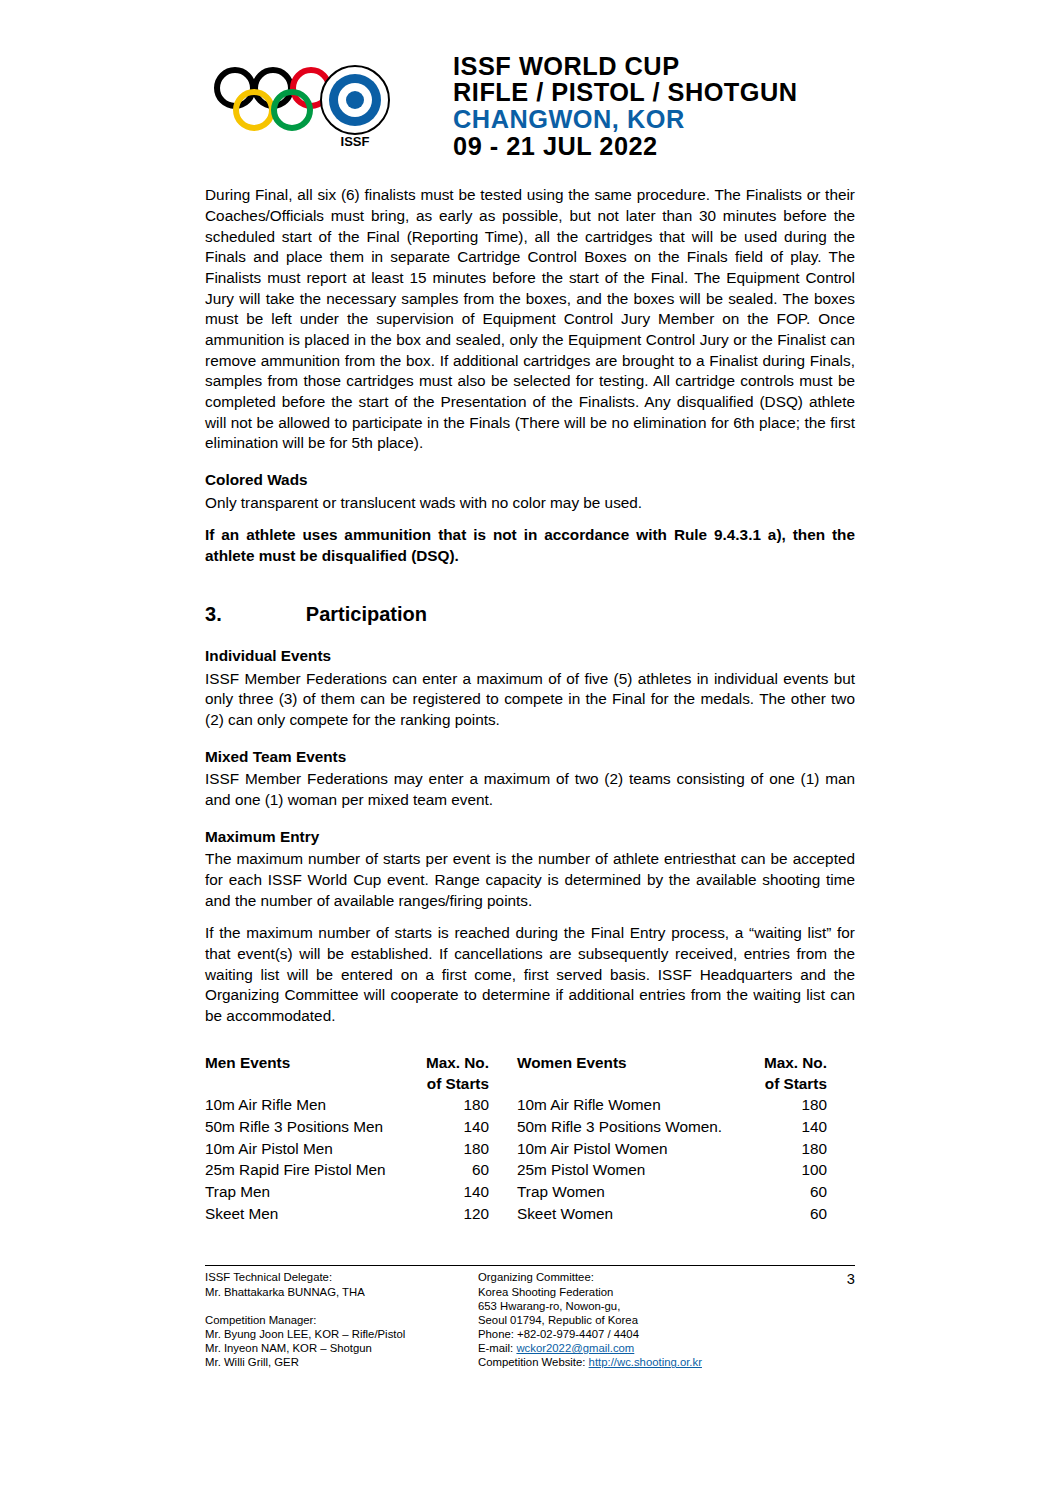ISSF
ISSF WORLD CUP
RIFLE / PISTOL / SHOTGUN
CHANGWON, KOR
09 - 21 JUL 2022
During Final, all six (6) finalists must be tested using the same procedure. The Finalists or their Coaches/Officials must bring, as early as possible, but not later than 30 minutes before the scheduled start of the Final (Reporting Time), all the cartridges that will be used during the Finals and place them in separate Cartridge Control Boxes on the Finals field of play. The Finalists must report at least 15 minutes before the start of the Final. The Equipment Control Jury will take the necessary samples from the boxes, and the boxes will be sealed. The boxes must be left under the supervision of Equipment Control Jury Member on the FOP. Once ammunition is placed in the box and sealed, only the Equipment Control Jury or the Finalist can remove ammunition from the box. If additional cartridges are brought to a Finalist during Finals, samples from those cartridges must also be selected for testing. All cartridge controls must be completed before the start of the Presentation of the Finalists. Any disqualified (DSQ) athlete will not be allowed to participate in the Finals (There will be no elimination for 6th place; the first elimination will be for 5th place).
Colored Wads
Only transparent or translucent wads with no color may be used.
If an athlete uses ammunition that is not in accordance with Rule 9.4.3.1 a), then the athlete must be disqualified (DSQ).
3. Participation
Individual Events
ISSF Member Federations can enter a maximum of of five (5) athletes in individual events but only three (3) of them can be registered to compete in the Final for the medals. The other two (2) can only compete for the ranking points.
Mixed Team Events
ISSF Member Federations may enter a maximum of two (2) teams consisting of one (1) man and one (1) woman per mixed team event.
Maximum Entry
The maximum number of starts per event is the number of athlete entriesthat can be accepted for each ISSF World Cup event. Range capacity is determined by the available shooting time and the number of available ranges/firing points.
If the maximum number of starts is reached during the Final Entry process, a “waiting list” for that event(s) will be established. If cancellations are subsequently received, entries from the waiting list will be entered on a first come, first served basis. ISSF Headquarters and the Organizing Committee will cooperate to determine if additional entries from the waiting list can be accommodated.
| Men Events | Max. No. of Starts | Women Events | Max. No. of Starts |
| --- | --- | --- | --- |
| 10m Air Rifle Men | 180 | 10m Air Rifle Women | 180 |
| 50m Rifle 3 Positions Men | 140 | 50m Rifle 3 Positions Women. | 140 |
| 10m Air Pistol Men | 180 | 10m Air Pistol Women | 180 |
| 25m Rapid Fire Pistol Men | 60 | 25m Pistol Women | 100 |
| Trap Men | 140 | Trap Women | 60 |
| Skeet Men | 120 | Skeet Women | 60 |
ISSF Technical Delegate:
Mr. Bhattakarka BUNNAG, THA
Competition Manager:
Mr. Byung Joon LEE, KOR – Rifle/Pistol
Mr. Inyeon NAM, KOR – Shotgun
Mr. Willi Grill, GER
Organizing Committee:
Korea Shooting Federation
653 Hwarang-ro, Nowon-gu,
Seoul 01794, Republic of Korea
Phone: +82-02-979-4407 / 4404
E-mail: wckor2022@gmail.com
Competition Website: http://wc.shooting.or.kr
3